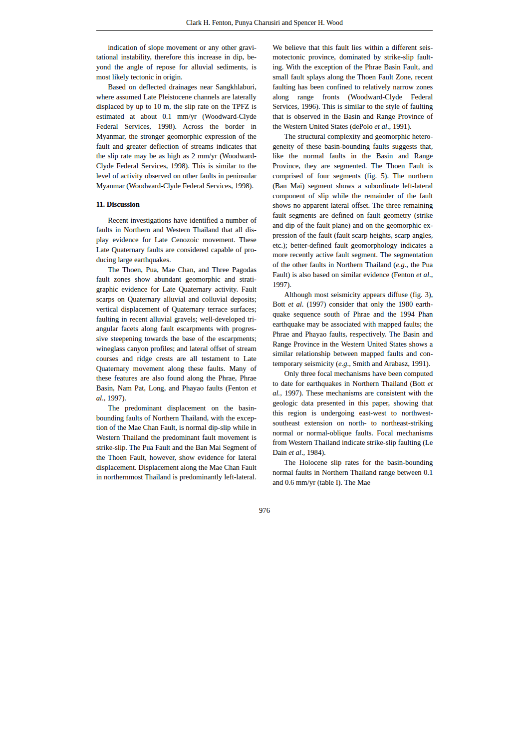Clark H. Fenton, Punya Charusiri and Spencer H. Wood
indication of slope movement or any other gravitational instability, therefore this increase in dip, beyond the angle of repose for alluvial sediments, is most likely tectonic in origin.
Based on deflected drainages near Sangkhlaburi, where assumed Late Pleistocene channels are laterally displaced by up to 10 m, the slip rate on the TPFZ is estimated at about 0.1 mm/yr (Woodward-Clyde Federal Services, 1998). Across the border in Myanmar, the stronger geomorphic expression of the fault and greater deflection of streams indicates that the slip rate may be as high as 2 mm/yr (Woodward-Clyde Federal Services, 1998). This is similar to the level of activity observed on other faults in peninsular Myanmar (Woodward-Clyde Federal Services, 1998).
11. Discussion
Recent investigations have identified a number of faults in Northern and Western Thailand that all display evidence for Late Cenozoic movement. These Late Quaternary faults are considered capable of producing large earthquakes.
The Thoen, Pua, Mae Chan, and Three Pagodas fault zones show abundant geomorphic and stratigraphic evidence for Late Quaternary activity. Fault scarps on Quaternary alluvial and colluvial deposits; vertical displacement of Quaternary terrace surfaces; faulting in recent alluvial gravels; well-developed triangular facets along fault escarpments with progressive steepening towards the base of the escarpments; wineglass canyon profiles; and lateral offset of stream courses and ridge crests are all testament to Late Quaternary movement along these faults. Many of these features are also found along the Phrae, Phrae Basin, Nam Pat, Long, and Phayao faults (Fenton et al., 1997).
The predominant displacement on the basin-bounding faults of Northern Thailand, with the exception of the Mae Chan Fault, is normal dip-slip while in Western Thailand the predominant fault movement is strike-slip. The Pua Fault and the Ban Mai Segment of the Thoen Fault, however, show evidence for lateral displacement. Displacement along the Mae Chan Fault in northernmost Thailand is predominantly left-lateral. We believe that this fault lies within a different seismotectonic province, dominated by strike-slip faulting. With the exception of the Phrae Basin Fault, and small fault splays along the Thoen Fault Zone, recent faulting has been confined to relatively narrow zones along range fronts (Woodward-Clyde Federal Services, 1996). This is similar to the style of faulting that is observed in the Basin and Range Province of the Western United States (dePolo et al., 1991).
The structural complexity and geomorphic heterogeneity of these basin-bounding faults suggests that, like the normal faults in the Basin and Range Province, they are segmented. The Thoen Fault is comprised of four segments (fig. 5). The northern (Ban Mai) segment shows a subordinate left-lateral component of slip while the remainder of the fault shows no apparent lateral offset. The three remaining fault segments are defined on fault geometry (strike and dip of the fault plane) and on the geomorphic expression of the fault (fault scarp heights, scarp angles, etc.); better-defined fault geomorphology indicates a more recently active fault segment. The segmentation of the other faults in Northern Thailand (e.g., the Pua Fault) is also based on similar evidence (Fenton et al., 1997).
Although most seismicity appears diffuse (fig. 3), Bott et al. (1997) consider that only the 1980 earthquake sequence south of Phrae and the 1994 Phan earthquake may be associated with mapped faults; the Phrae and Phayao faults, respectively. The Basin and Range Province in the Western United States shows a similar relationship between mapped faults and contemporary seismicity (e.g., Smith and Arabasz, 1991).
Only three focal mechanisms have been computed to date for earthquakes in Northern Thailand (Bott et al., 1997). These mechanisms are consistent with the geologic data presented in this paper, showing that this region is undergoing east-west to northwest-southeast extension on north- to northeast-striking normal or normal-oblique faults. Focal mechanisms from Western Thailand indicate strike-slip faulting (Le Dain et al., 1984).
The Holocene slip rates for the basin-bounding normal faults in Northern Thailand range between 0.1 and 0.6 mm/yr (table I). The Mae
976